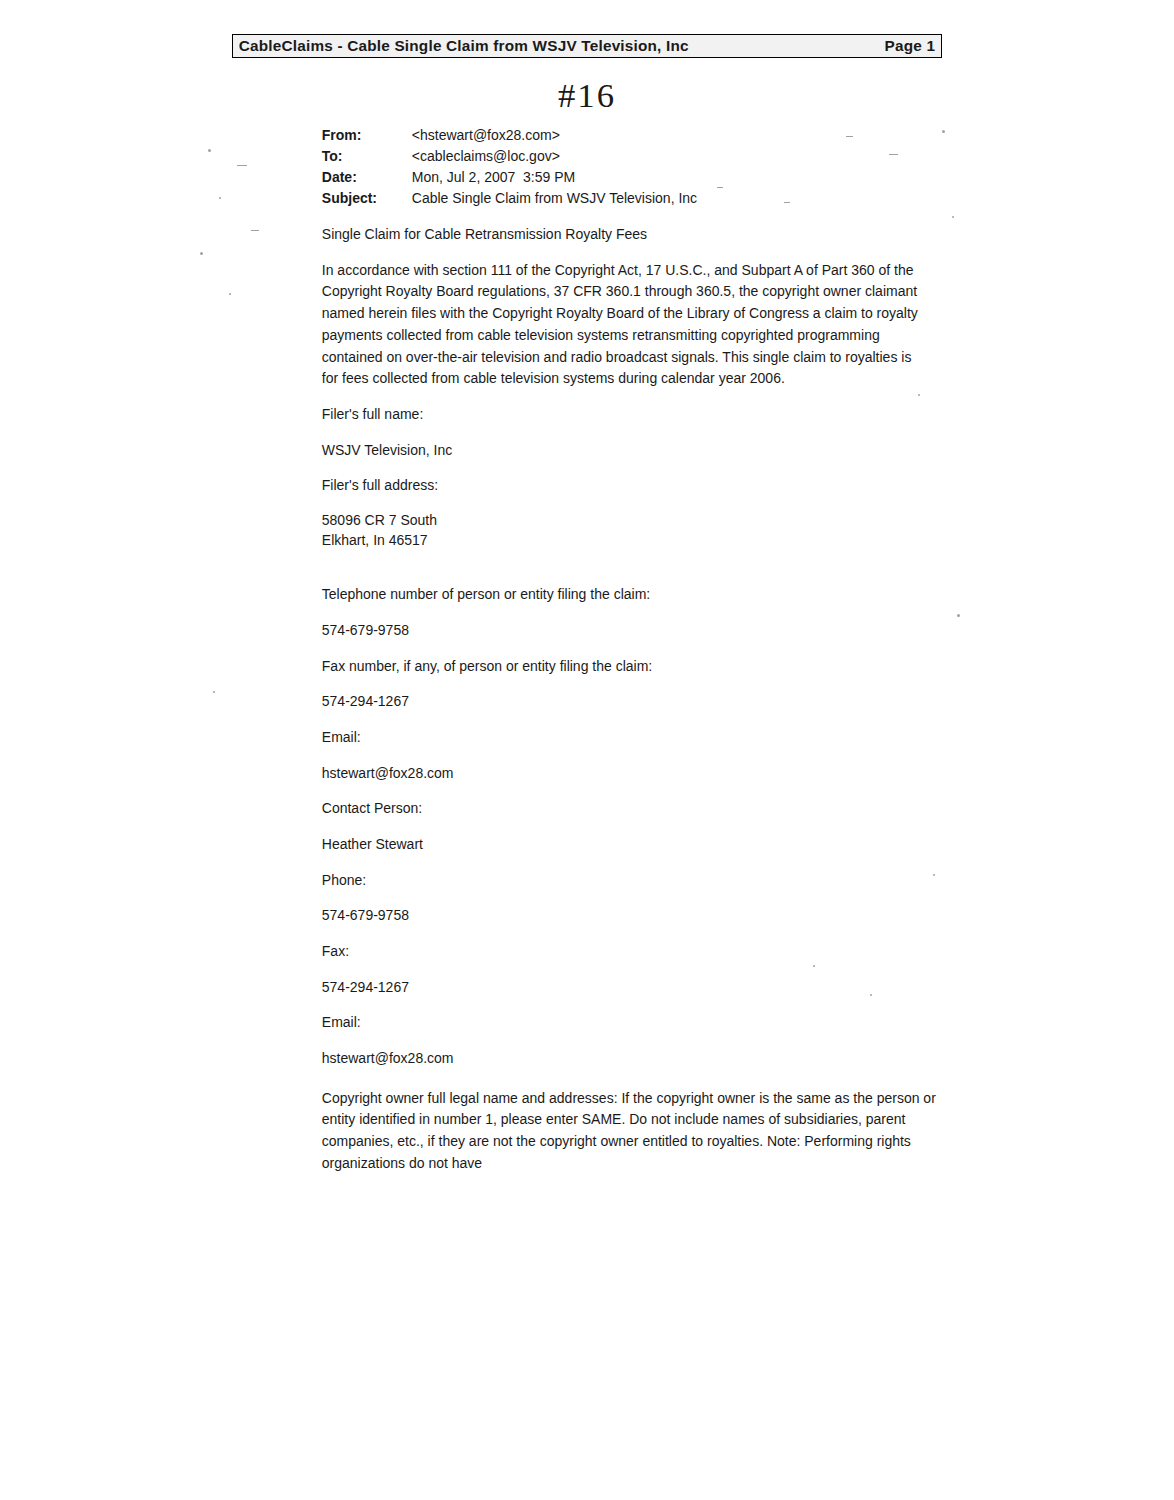CableClaims - Cable Single Claim from WSJV Television, Inc Page 1
#16
| From: | <hstewart@fox28.com> |
| To: | <cableclaims@loc.gov> |
| Date: | Mon, Jul 2, 2007 3:59 PM |
| Subject: | Cable Single Claim from WSJV Television, Inc |
Single Claim for Cable Retransmission Royalty Fees
In accordance with section 111 of the Copyright Act, 17 U.S.C., and Subpart A of Part 360 of the Copyright Royalty Board regulations, 37 CFR 360.1 through 360.5, the copyright owner claimant named herein files with the Copyright Royalty Board of the Library of Congress a claim to royalty payments collected from cable television systems retransmitting copyrighted programming contained on over-the-air television and radio broadcast signals. This single claim to royalties is for fees collected from cable television systems during calendar year 2006.
Filer's full name:
WSJV Television, Inc
Filer's full address:
58096 CR 7 South
Elkhart, In 46517
Telephone number of person or entity filing the claim:
574-679-9758
Fax number, if any, of person or entity filing the claim:
574-294-1267
Email:
hstewart@fox28.com
Contact Person:
Heather Stewart
Phone:
574-679-9758
Fax:
574-294-1267
Email:
hstewart@fox28.com
Copyright owner full legal name and addresses: If the copyright owner is the same as the person or entity identified in number 1, please enter SAME. Do not include names of subsidiaries, parent companies, etc., if they are not the copyright owner entitled to royalties. Note: Performing rights organizations do not have